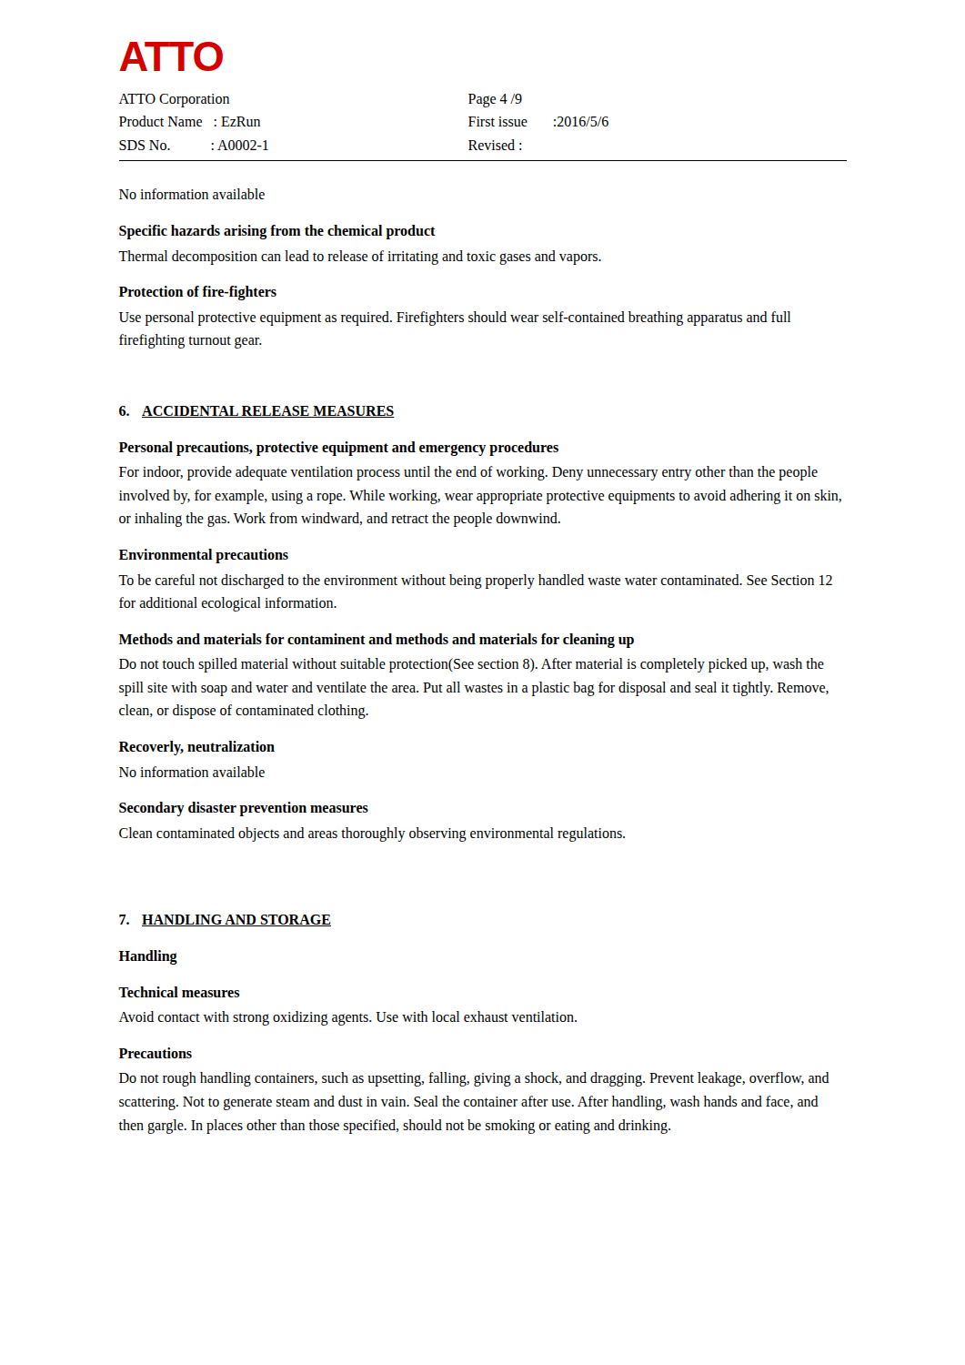ATTO
| ATTO Corporation | Page 4 /9 |
| Product Name : EzRun | First issue :2016/5/6 |
| SDS No. : A0002-1 | Revised : |
No information available
Specific hazards arising from the chemical product
Thermal decomposition can lead to release of irritating and toxic gases and vapors.
Protection of fire-fighters
Use personal protective equipment as required. Firefighters should wear self-contained breathing apparatus and full firefighting turnout gear.
6. ACCIDENTAL RELEASE MEASURES
Personal precautions, protective equipment and emergency procedures
For indoor, provide adequate ventilation process until the end of working. Deny unnecessary entry other than the people involved by, for example, using a rope. While working, wear appropriate protective equipments to avoid adhering it on skin, or inhaling the gas. Work from windward, and retract the people downwind.
Environmental precautions
To be careful not discharged to the environment without being properly handled waste water contaminated. See Section 12 for additional ecological information.
Methods and materials for contaminent and methods and materials for cleaning up
Do not touch spilled material without suitable protection(See section 8). After material is completely picked up, wash the spill site with soap and water and ventilate the area. Put all wastes in a plastic bag for disposal and seal it tightly. Remove, clean, or dispose of contaminated clothing.
Recoverly, neutralization
No information available
Secondary disaster prevention measures
Clean contaminated objects and areas thoroughly observing environmental regulations.
7. HANDLING AND STORAGE
Handling
Technical measures
Avoid contact with strong oxidizing agents. Use with local exhaust ventilation.
Precautions
Do not rough handling containers, such as upsetting, falling, giving a shock, and dragging. Prevent leakage, overflow, and scattering. Not to generate steam and dust in vain. Seal the container after use. After handling, wash hands and face, and then gargle. In places other than those specified, should not be smoking or eating and drinking.